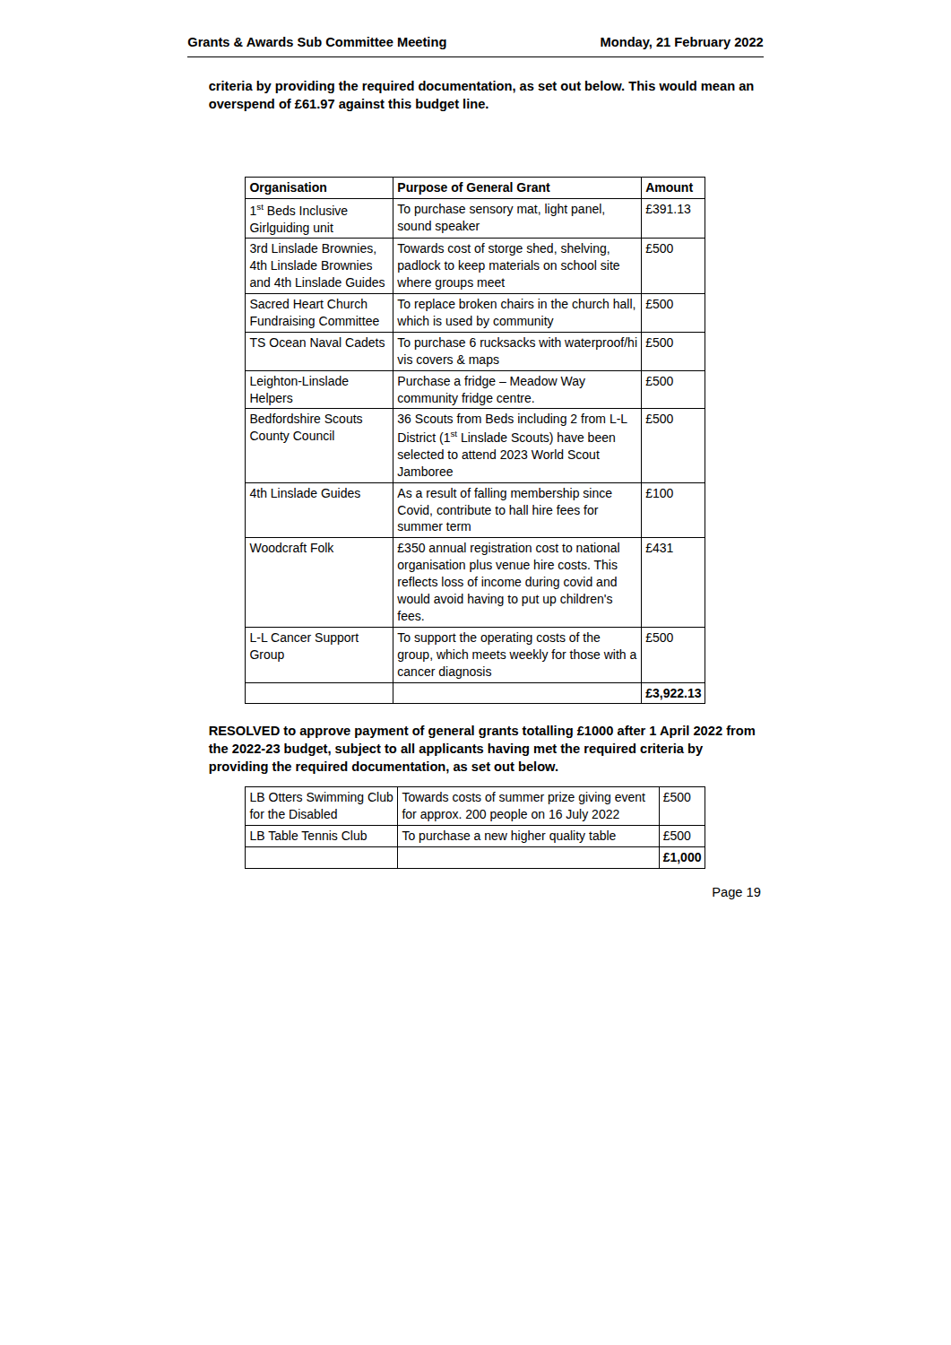Grants & Awards Sub Committee Meeting Monday, 21 February 2022
criteria by providing the required documentation, as set out below. This would mean an overspend of £61.97 against this budget line.
| Organisation | Purpose of General Grant | Amount |
| --- | --- | --- |
| 1 st Beds Inclusive Girlguiding unit | To purchase sensory mat, light panel, sound speaker | £391.13 |
| 3rd Linslade Brownies, 4th Linslade Brownies and 4th Linslade Guides | Towards cost of storge shed, shelving, padlock to keep materials on school site where groups meet | £500 |
| Sacred Heart Church Fundraising Committee | To replace broken chairs in the church hall, which is used by community | £500 |
| TS Ocean Naval Cadets | To purchase 6 rucksacks with waterproof/hi vis covers & maps | £500 |
| Leighton-Linslade Helpers | Purchase a fridge – Meadow Way community fridge centre. | £500 |
| Bedfordshire Scouts County Council | 36 Scouts from Beds including 2 from L-L District (1 st Linslade Scouts) have been selected to attend 2023 World Scout Jamboree | £500 |
| 4th Linslade Guides | As a result of falling membership since Covid, contribute to hall hire fees for summer term | £100 |
| Woodcraft Folk | £350 annual registration cost to national organisation plus venue hire costs. This reflects loss of income during covid and would avoid having to put up children's fees. | £431 |
| L-L Cancer Support Group | To support the operating costs of the group, which meets weekly for those with a cancer diagnosis | £500 |
| | | £3,922.13 |
RESOLVED to approve payment of general grants totalling £1000 after 1 April 2022 from the 2022-23 budget, subject to all applicants having met the required criteria by providing the required documentation, as set out below.
| LB Otters Swimming Club for the Disabled | Towards costs of summer prize giving event for approx. 200 people on 16 July 2022 | £500 |
| LB Table Tennis Club | To purchase a new higher quality table | £500 |
| | | £1,000 |
Page 19